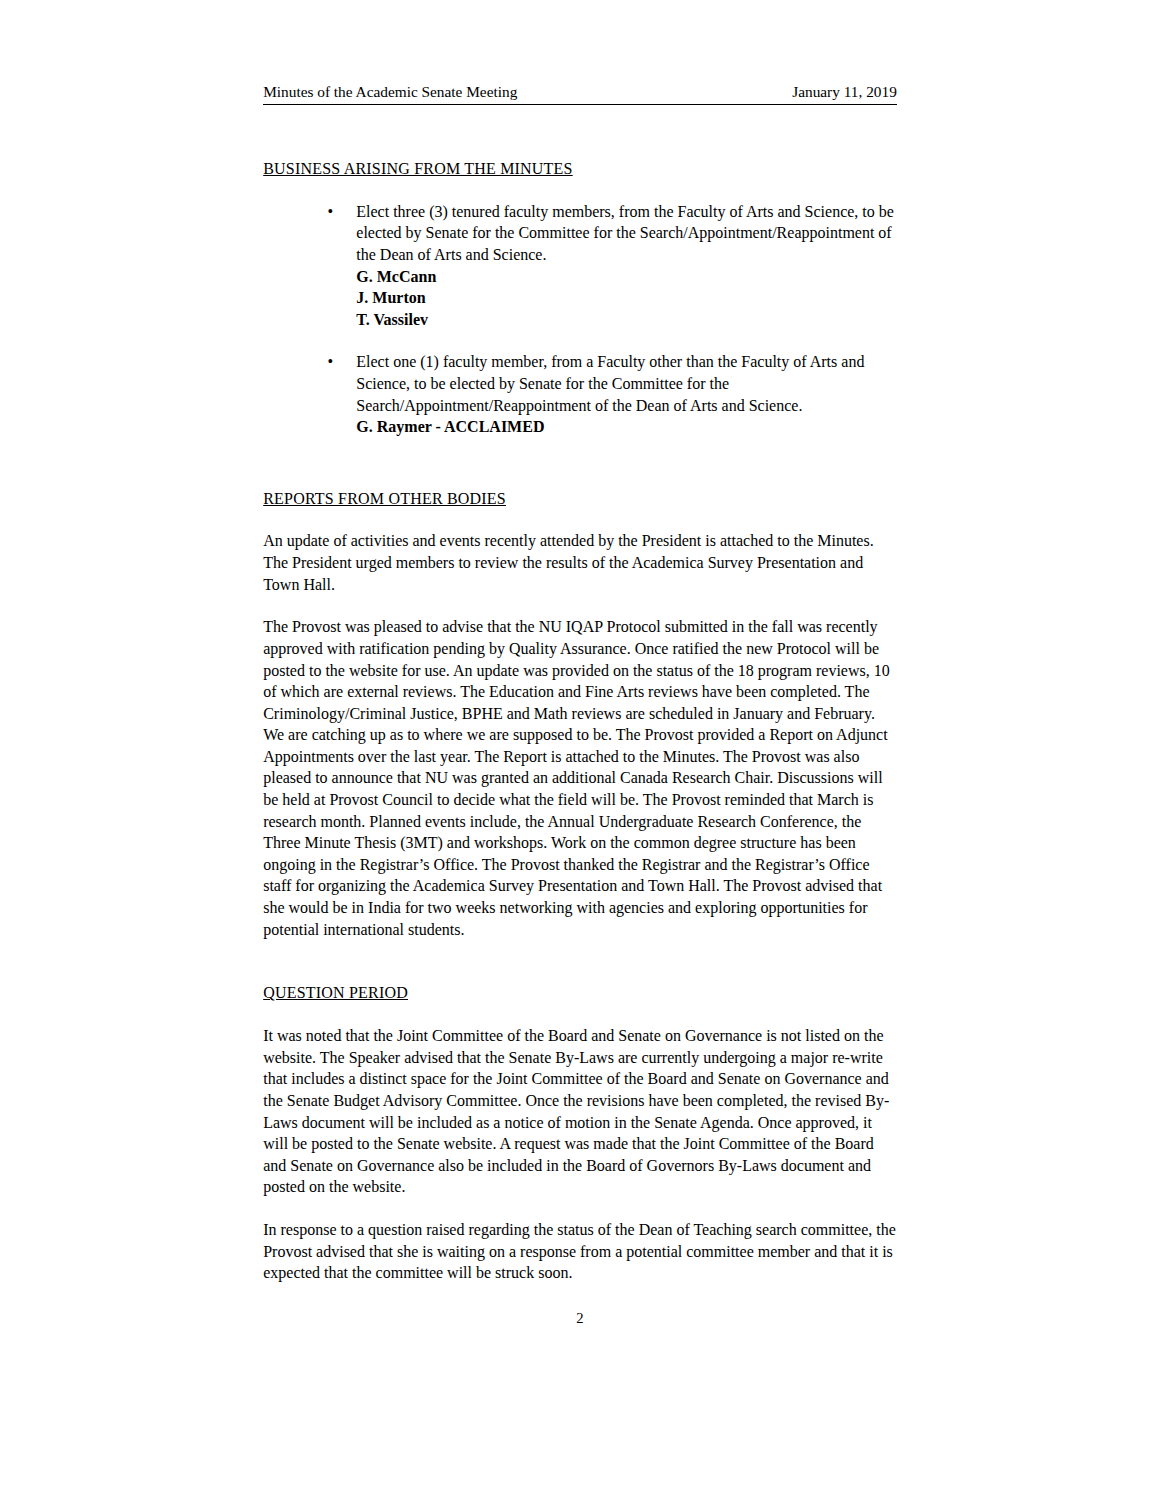Minutes of the Academic Senate Meeting
January 11, 2019
BUSINESS ARISING FROM THE MINUTES
Elect three (3) tenured faculty members, from the Faculty of Arts and Science, to be elected by Senate for the Committee for the Search/Appointment/Reappointment of the Dean of Arts and Science.
G. McCann
J. Murton
T. Vassilev
Elect one (1) faculty member, from a Faculty other than the Faculty of Arts and Science, to be elected by Senate for the Committee for the Search/Appointment/Reappointment of the Dean of Arts and Science.
G. Raymer - ACCLAIMED
REPORTS FROM OTHER BODIES
An update of activities and events recently attended by the President is attached to the Minutes. The President urged members to review the results of the Academica Survey Presentation and Town Hall.
The Provost was pleased to advise that the NU IQAP Protocol submitted in the fall was recently approved with ratification pending by Quality Assurance. Once ratified the new Protocol will be posted to the website for use. An update was provided on the status of the 18 program reviews, 10 of which are external reviews. The Education and Fine Arts reviews have been completed. The Criminology/Criminal Justice, BPHE and Math reviews are scheduled in January and February. We are catching up as to where we are supposed to be. The Provost provided a Report on Adjunct Appointments over the last year. The Report is attached to the Minutes. The Provost was also pleased to announce that NU was granted an additional Canada Research Chair. Discussions will be held at Provost Council to decide what the field will be. The Provost reminded that March is research month. Planned events include, the Annual Undergraduate Research Conference, the Three Minute Thesis (3MT) and workshops. Work on the common degree structure has been ongoing in the Registrar’s Office. The Provost thanked the Registrar and the Registrar’s Office staff for organizing the Academica Survey Presentation and Town Hall. The Provost advised that she would be in India for two weeks networking with agencies and exploring opportunities for potential international students.
QUESTION PERIOD
It was noted that the Joint Committee of the Board and Senate on Governance is not listed on the website. The Speaker advised that the Senate By-Laws are currently undergoing a major re-write that includes a distinct space for the Joint Committee of the Board and Senate on Governance and the Senate Budget Advisory Committee. Once the revisions have been completed, the revised By-Laws document will be included as a notice of motion in the Senate Agenda. Once approved, it will be posted to the Senate website. A request was made that the Joint Committee of the Board and Senate on Governance also be included in the Board of Governors By-Laws document and posted on the website.
In response to a question raised regarding the status of the Dean of Teaching search committee, the Provost advised that she is waiting on a response from a potential committee member and that it is expected that the committee will be struck soon.
2